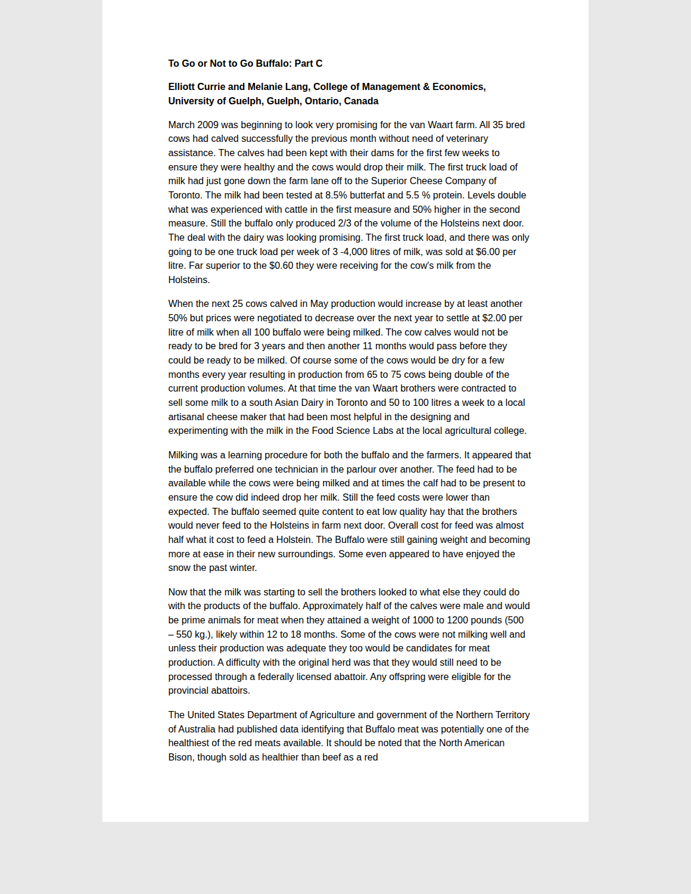To Go or Not to Go Buffalo: Part C
Elliott Currie and Melanie Lang, College of Management & Economics, University of Guelph, Guelph, Ontario, Canada
March 2009 was beginning to look very promising for the van Waart farm. All 35 bred cows had calved successfully the previous month without need of veterinary assistance. The calves had been kept with their dams for the first few weeks to ensure they were healthy and the cows would drop their milk. The first truck load of milk had just gone down the farm lane off to the Superior Cheese Company of Toronto. The milk had been tested at 8.5% butterfat and 5.5 % protein. Levels double what was experienced with cattle in the first measure and 50% higher in the second measure. Still the buffalo only produced 2/3 of the volume of the Holsteins next door. The deal with the dairy was looking promising. The first truck load, and there was only going to be one truck load per week of 3 -4,000 litres of milk, was sold at $6.00 per litre. Far superior to the $0.60 they were receiving for the cow's milk from the Holsteins.
When the next 25 cows calved in May production would increase by at least another 50% but prices were negotiated to decrease over the next year to settle at $2.00 per litre of milk when all 100 buffalo were being milked. The cow calves would not be ready to be bred for 3 years and then another 11 months would pass before they could be ready to be milked. Of course some of the cows would be dry for a few months every year resulting in production from 65 to 75 cows being double of the current production volumes. At that time the van Waart brothers were contracted to sell some milk to a south Asian Dairy in Toronto and 50 to 100 litres a week to a local artisanal cheese maker that had been most helpful in the designing and experimenting with the milk in the Food Science Labs at the local agricultural college.
Milking was a learning procedure for both the buffalo and the farmers. It appeared that the buffalo preferred one technician in the parlour over another. The feed had to be available while the cows were being milked and at times the calf had to be present to ensure the cow did indeed drop her milk. Still the feed costs were lower than expected. The buffalo seemed quite content to eat low quality hay that the brothers would never feed to the Holsteins in farm next door. Overall cost for feed was almost half what it cost to feed a Holstein. The Buffalo were still gaining weight and becoming more at ease in their new surroundings. Some even appeared to have enjoyed the snow the past winter.
Now that the milk was starting to sell the brothers looked to what else they could do with the products of the buffalo. Approximately half of the calves were male and would be prime animals for meat when they attained a weight of 1000 to 1200 pounds (500 – 550 kg.), likely within 12 to 18 months. Some of the cows were not milking well and unless their production was adequate they too would be candidates for meat production. A difficulty with the original herd was that they would still need to be processed through a federally licensed abattoir. Any offspring were eligible for the provincial abattoirs.
The United States Department of Agriculture and government of the Northern Territory of Australia had published data identifying that Buffalo meat was potentially one of the healthiest of the red meats available. It should be noted that the North American Bison, though sold as healthier than beef as a red